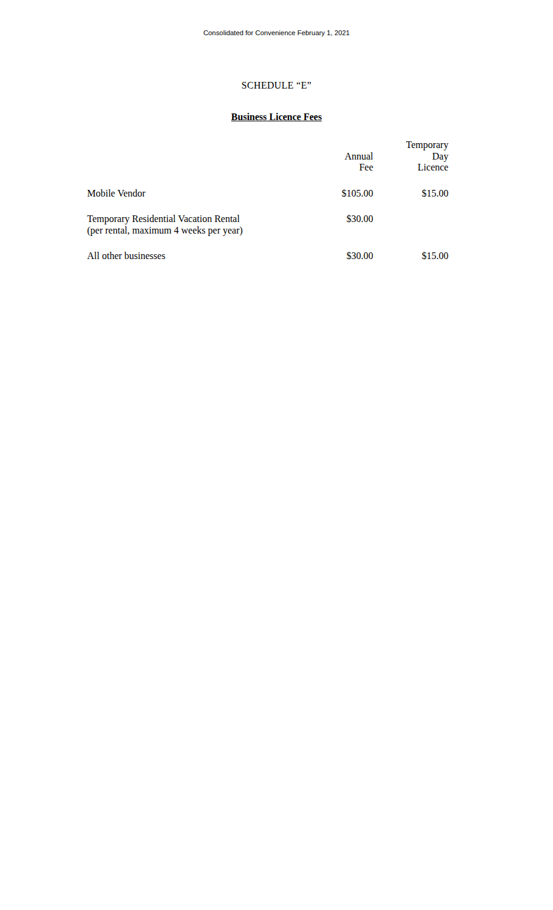Consolidated for Convenience February 1, 2021
SCHEDULE “E”
Business Licence Fees
| | Annual Fee | Temporary Day Licence |
| --- | --- | --- |
| Mobile Vendor | $105.00 | $15.00 |
| Temporary Residential Vacation Rental (per rental, maximum 4 weeks per year) | $30.00 | |
| All other businesses | $30.00 | $15.00 |